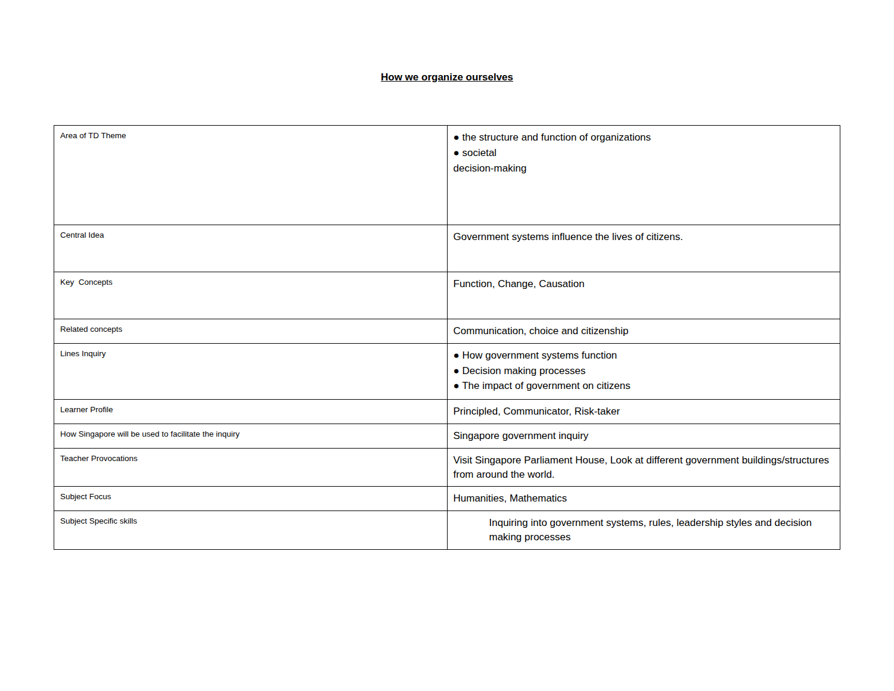How we organize ourselves
| Area of TD Theme | ● the structure and function of organizations ● societal decision-making |
| Central Idea | Government systems influence the lives of citizens. |
| Key Concepts | Function, Change, Causation |
| Related concepts | Communication, choice and citizenship |
| Lines Inquiry | ● How government systems function ● Decision making processes ● The impact of government on citizens |
| Learner Profile | Principled, Communicator, Risk-taker |
| How Singapore will be used to facilitate the inquiry | Singapore government inquiry |
| Teacher Provocations | Visit Singapore Parliament House, Look at different government buildings/structures from around the world. |
| Subject Focus | Humanities, Mathematics |
| Subject Specific skills | Inquiring into government systems, rules, leadership styles and decision making processes |